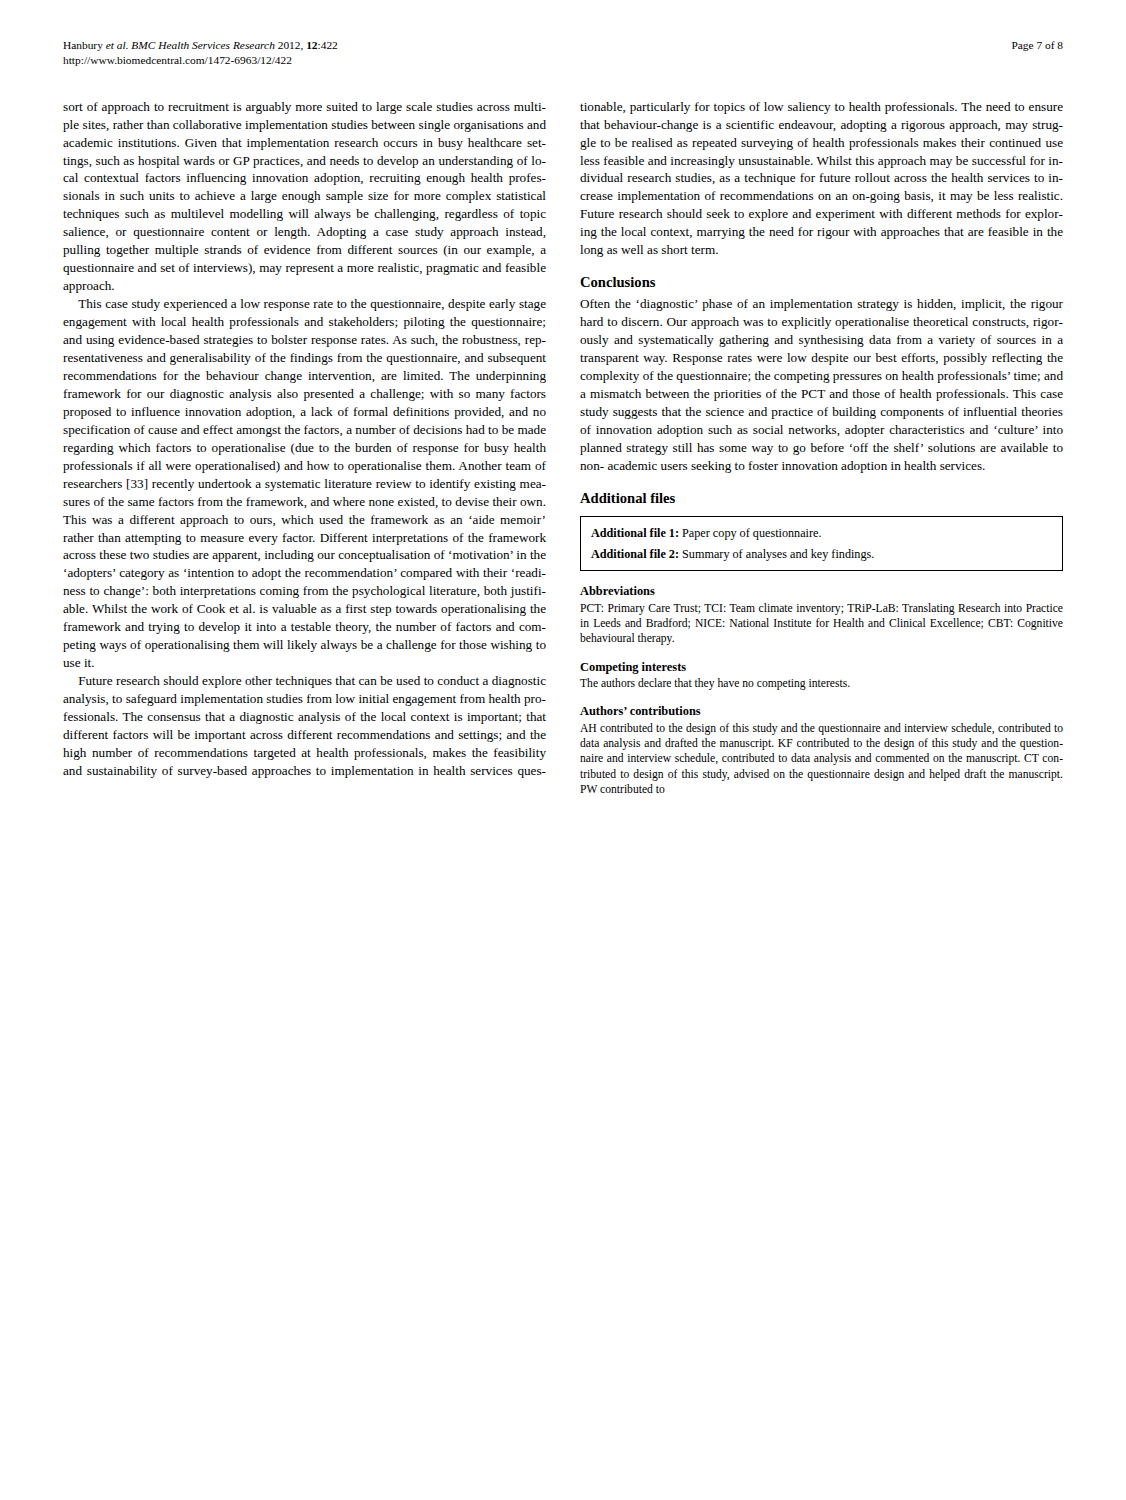Hanbury et al. BMC Health Services Research 2012, 12:422
http://www.biomedcentral.com/1472-6963/12/422
Page 7 of 8
sort of approach to recruitment is arguably more suited to large scale studies across multiple sites, rather than collaborative implementation studies between single organisations and academic institutions. Given that implementation research occurs in busy healthcare settings, such as hospital wards or GP practices, and needs to develop an understanding of local contextual factors influencing innovation adoption, recruiting enough health professionals in such units to achieve a large enough sample size for more complex statistical techniques such as multilevel modelling will always be challenging, regardless of topic salience, or questionnaire content or length. Adopting a case study approach instead, pulling together multiple strands of evidence from different sources (in our example, a questionnaire and set of interviews), may represent a more realistic, pragmatic and feasible approach.
This case study experienced a low response rate to the questionnaire, despite early stage engagement with local health professionals and stakeholders; piloting the questionnaire; and using evidence-based strategies to bolster response rates. As such, the robustness, representativeness and generalisability of the findings from the questionnaire, and subsequent recommendations for the behaviour change intervention, are limited. The underpinning framework for our diagnostic analysis also presented a challenge; with so many factors proposed to influence innovation adoption, a lack of formal definitions provided, and no specification of cause and effect amongst the factors, a number of decisions had to be made regarding which factors to operationalise (due to the burden of response for busy health professionals if all were operationalised) and how to operationalise them. Another team of researchers [33] recently undertook a systematic literature review to identify existing measures of the same factors from the framework, and where none existed, to devise their own. This was a different approach to ours, which used the framework as an ‘aide memoir’ rather than attempting to measure every factor. Different interpretations of the framework across these two studies are apparent, including our conceptualisation of ‘motivation’ in the ‘adopters’ category as ‘intention to adopt the recommendation’ compared with their ‘readiness to change’: both interpretations coming from the psychological literature, both justifiable. Whilst the work of Cook et al. is valuable as a first step towards operationalising the framework and trying to develop it into a testable theory, the number of factors and competing ways of operationalising them will likely always be a challenge for those wishing to use it.
Future research should explore other techniques that can be used to conduct a diagnostic analysis, to safeguard implementation studies from low initial engagement from health professionals. The consensus that a diagnostic analysis of the local context is important; that different factors will be important across different recommendations and settings; and the high number of recommendations targeted at health professionals, makes the feasibility and sustainability of survey-based approaches to implementation in health services questionable, particularly for topics of low saliency to health professionals. The need to ensure that behaviour-change is a scientific endeavour, adopting a rigorous approach, may struggle to be realised as repeated surveying of health professionals makes their continued use less feasible and increasingly unsustainable. Whilst this approach may be successful for individual research studies, as a technique for future rollout across the health services to increase implementation of recommendations on an on-going basis, it may be less realistic. Future research should seek to explore and experiment with different methods for exploring the local context, marrying the need for rigour with approaches that are feasible in the long as well as short term.
Conclusions
Often the ‘diagnostic’ phase of an implementation strategy is hidden, implicit, the rigour hard to discern. Our approach was to explicitly operationalise theoretical constructs, rigorously and systematically gathering and synthesising data from a variety of sources in a transparent way. Response rates were low despite our best efforts, possibly reflecting the complexity of the questionnaire; the competing pressures on health professionals’ time; and a mismatch between the priorities of the PCT and those of health professionals. This case study suggests that the science and practice of building components of influential theories of innovation adoption such as social networks, adopter characteristics and ‘culture’ into planned strategy still has some way to go before ‘off the shelf’ solutions are available to non- academic users seeking to foster innovation adoption in health services.
Additional files
Additional file 1: Paper copy of questionnaire.
Additional file 2: Summary of analyses and key findings.
Abbreviations
PCT: Primary Care Trust; TCI: Team climate inventory; TRiP-LaB: Translating Research into Practice in Leeds and Bradford; NICE: National Institute for Health and Clinical Excellence; CBT: Cognitive behavioural therapy.
Competing interests
The authors declare that they have no competing interests.
Authors’ contributions
AH contributed to the design of this study and the questionnaire and interview schedule, contributed to data analysis and drafted the manuscript. KF contributed to the design of this study and the questionnaire and interview schedule, contributed to data analysis and commented on the manuscript. CT contributed to design of this study, advised on the questionnaire design and helped draft the manuscript. PW contributed to